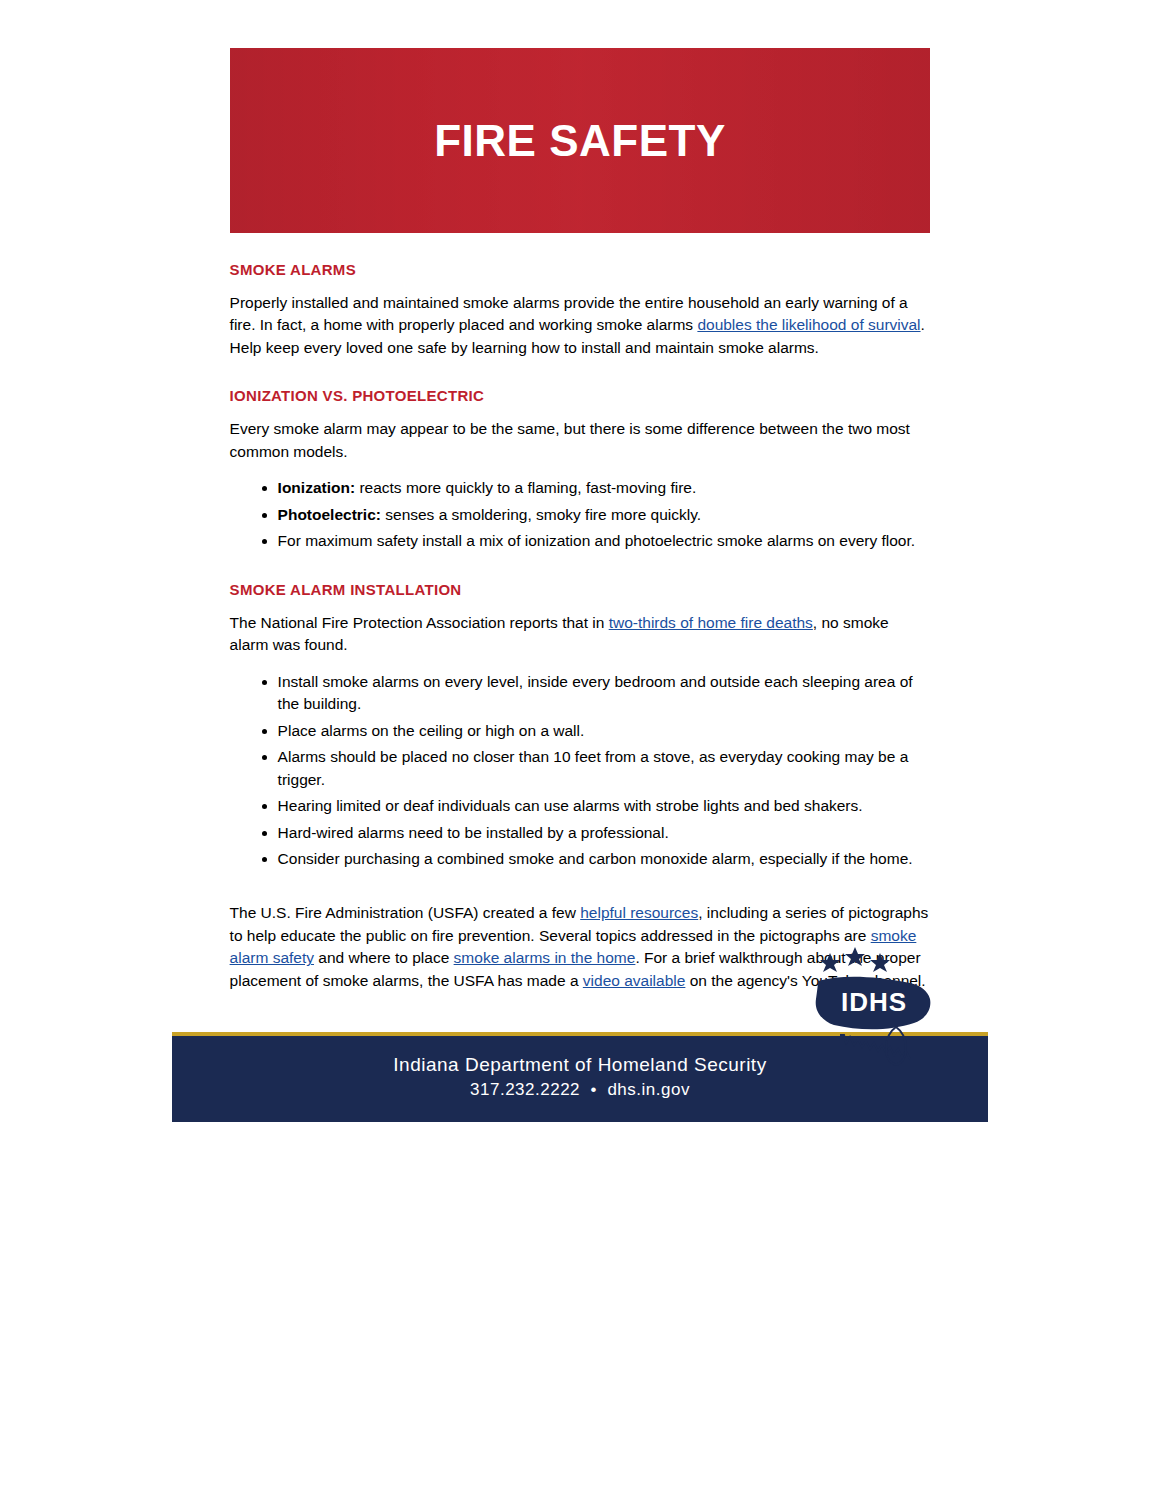FIRE SAFETY
SMOKE ALARMS
Properly installed and maintained smoke alarms provide the entire household an early warning of a fire. In fact, a home with properly placed and working smoke alarms doubles the likelihood of survival. Help keep every loved one safe by learning how to install and maintain smoke alarms.
IONIZATION VS. PHOTOELECTRIC
Every smoke alarm may appear to be the same, but there is some difference between the two most common models.
Ionization: reacts more quickly to a flaming, fast-moving fire.
Photoelectric: senses a smoldering, smoky fire more quickly.
For maximum safety install a mix of ionization and photoelectric smoke alarms on every floor.
SMOKE ALARM INSTALLATION
The National Fire Protection Association reports that in two-thirds of home fire deaths, no smoke alarm was found.
Install smoke alarms on every level, inside every bedroom and outside each sleeping area of the building.
Place alarms on the ceiling or high on a wall.
Alarms should be placed no closer than 10 feet from a stove, as everyday cooking may be a trigger.
Hearing limited or deaf individuals can use alarms with strobe lights and bed shakers.
Hard-wired alarms need to be installed by a professional.
Consider purchasing a combined smoke and carbon monoxide alarm, especially if the home.
The U.S. Fire Administration (USFA) created a few helpful resources, including a series of pictographs to help educate the public on fire prevention. Several topics addressed in the pictographs are smoke alarm safety and where to place smoke alarms in the home. For a brief walkthrough about the proper placement of smoke alarms, the USFA has made a video available on the agency's YouTube channel.
IDHS
Indiana Department of Homeland Security
317.232.2222 • dhs.in.gov